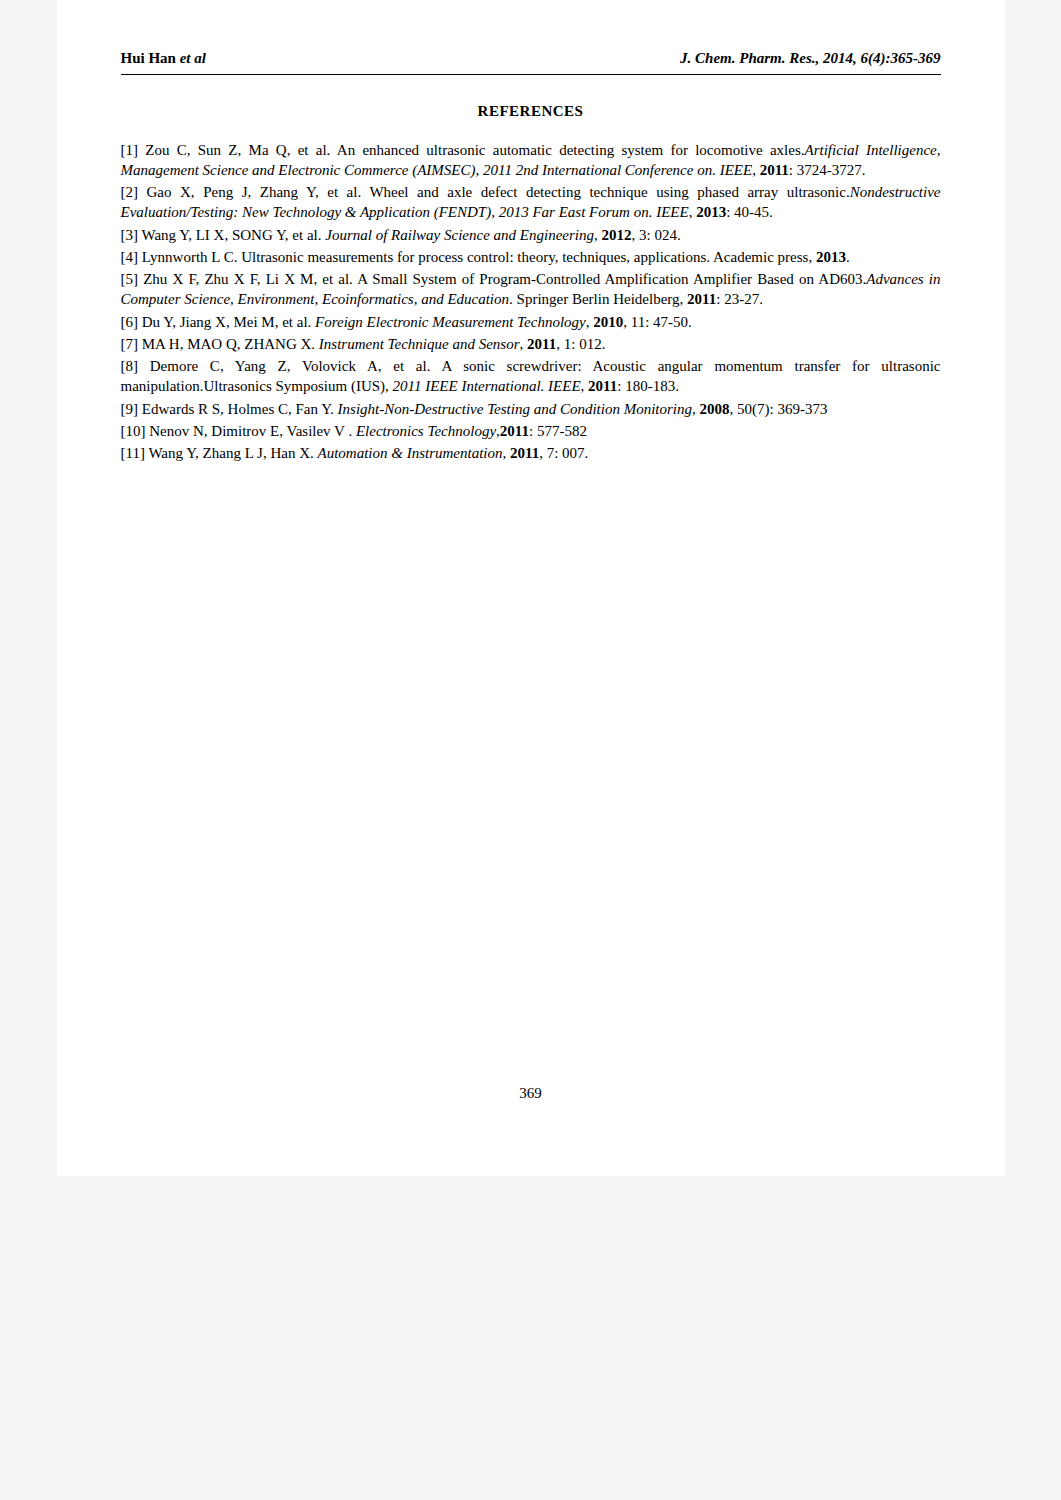Hui Han et al J. Chem. Pharm. Res., 2014, 6(4):365-369
REFERENCES
[1] Zou C, Sun Z, Ma Q, et al. An enhanced ultrasonic automatic detecting system for locomotive axles.Artificial Intelligence, Management Science and Electronic Commerce (AIMSEC), 2011 2nd International Conference on. IEEE, 2011: 3724-3727.
[2] Gao X, Peng J, Zhang Y, et al. Wheel and axle defect detecting technique using phased array ultrasonic.Nondestructive Evaluation/Testing: New Technology & Application (FENDT), 2013 Far East Forum on. IEEE, 2013: 40-45.
[3] Wang Y, LI X, SONG Y, et al. Journal of Railway Science and Engineering, 2012, 3: 024.
[4] Lynnworth L C. Ultrasonic measurements for process control: theory, techniques, applications. Academic press, 2013.
[5] Zhu X F, Zhu X F, Li X M, et al. A Small System of Program-Controlled Amplification Amplifier Based on AD603.Advances in Computer Science, Environment, Ecoinformatics, and Education. Springer Berlin Heidelberg, 2011: 23-27.
[6] Du Y, Jiang X, Mei M, et al. Foreign Electronic Measurement Technology, 2010, 11: 47-50.
[7] MA H, MAO Q, ZHANG X. Instrument Technique and Sensor, 2011, 1: 012.
[8] Demore C, Yang Z, Volovick A, et al. A sonic screwdriver: Acoustic angular momentum transfer for ultrasonic manipulation.Ultrasonics Symposium (IUS), 2011 IEEE International. IEEE, 2011: 180-183.
[9] Edwards R S, Holmes C, Fan Y. Insight-Non-Destructive Testing and Condition Monitoring, 2008, 50(7): 369-373
[10] Nenov N, Dimitrov E, Vasilev V . Electronics Technology,2011: 577-582
[11] Wang Y, Zhang L J, Han X. Automation & Instrumentation, 2011, 7: 007.
369